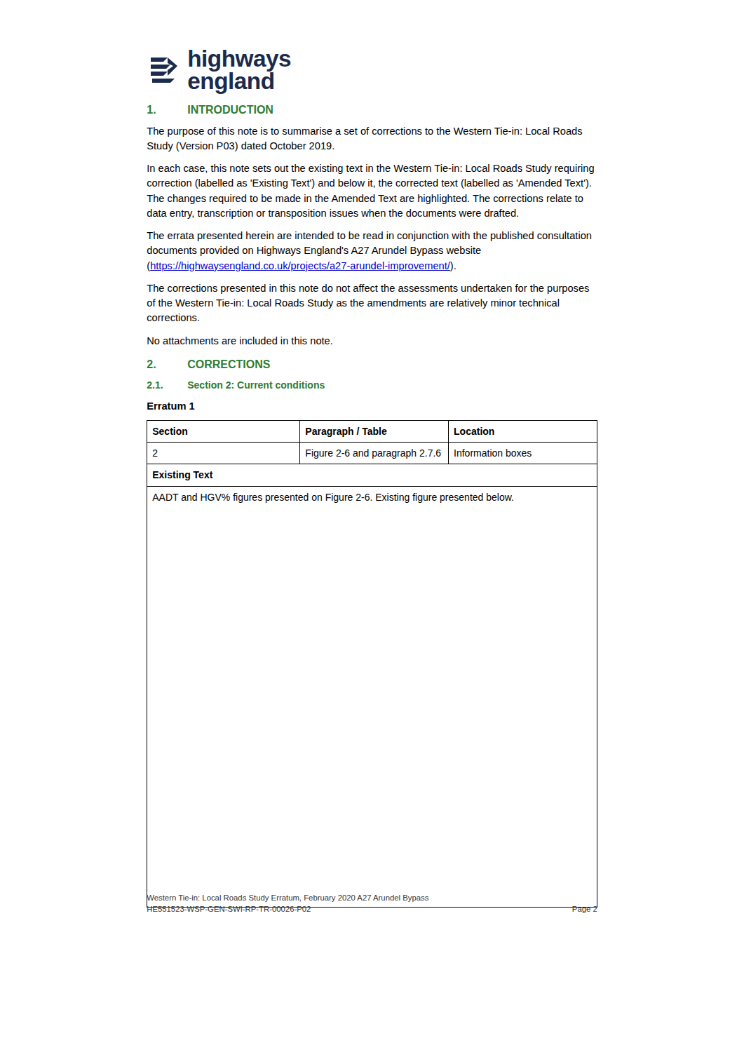highwaysengland
1. INTRODUCTION
The purpose of this note is to summarise a set of corrections to the Western Tie-in: Local Roads Study (Version P03) dated October 2019.
In each case, this note sets out the existing text in the Western Tie-in: Local Roads Study requiring correction (labelled as 'Existing Text') and below it, the corrected text (labelled as 'Amended Text'). The changes required to be made in the Amended Text are highlighted. The corrections relate to data entry, transcription or transposition issues when the documents were drafted.
The errata presented herein are intended to be read in conjunction with the published consultation documents provided on Highways England's A27 Arundel Bypass website (https://highwaysengland.co.uk/projects/a27-arundel-improvement/).
The corrections presented in this note do not affect the assessments undertaken for the purposes of the Western Tie-in: Local Roads Study as the amendments are relatively minor technical corrections.
No attachments are included in this note.
2. CORRECTIONS
2.1. Section 2: Current conditions
Erratum 1
| Section | Paragraph / Table | Location |
| --- | --- | --- |
| 2 | Figure 2-6 and paragraph 2.7.6 | Information boxes |
| Existing Text |
| AADT and HGV% figures presented on Figure 2-6. Existing figure presented below. |
Western Tie-in: Local Roads Study Erratum, February 2020 A27 Arundel Bypass
HE551523-WSP-GEN-SWI-RP-TR-00026-P02
Page 2